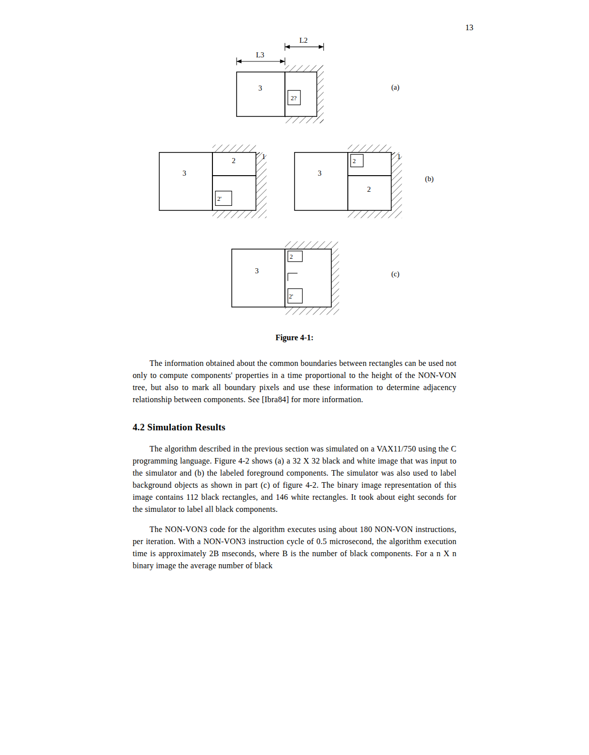13
L2 L3 3 2? (a)
3 2 2' 1 3 2 2 1 (b)
3 2 2' (c)
Figure 4-1:
The information obtained about the common boundaries between rectangles can be used not only to compute components' properties in a time proportional to the height of the NON-VON tree, but also to mark all boundary pixels and use these information to determine adjacency relationship between components. See [Ibra84] for more information.
4.2 Simulation Results
The algorithm described in the previous section was simulated on a VAX11/750 using the C programming language. Figure 4-2 shows (a) a 32 X 32 black and white image that was input to the simulator and (b) the labeled foreground components. The simulator was also used to label background objects as shown in part (c) of figure 4-2. The binary image representation of this image contains 112 black rectangles, and 146 white rectangles. It took about eight seconds for the simulator to label all black components.
The NON-VON3 code for the algorithm executes using about 180 NON-VON instructions, per iteration. With a NON-VON3 instruction cycle of 0.5 microsecond, the algorithm execution time is approximately 2B mseconds, where B is the number of black components. For a n X n binary image the average number of black